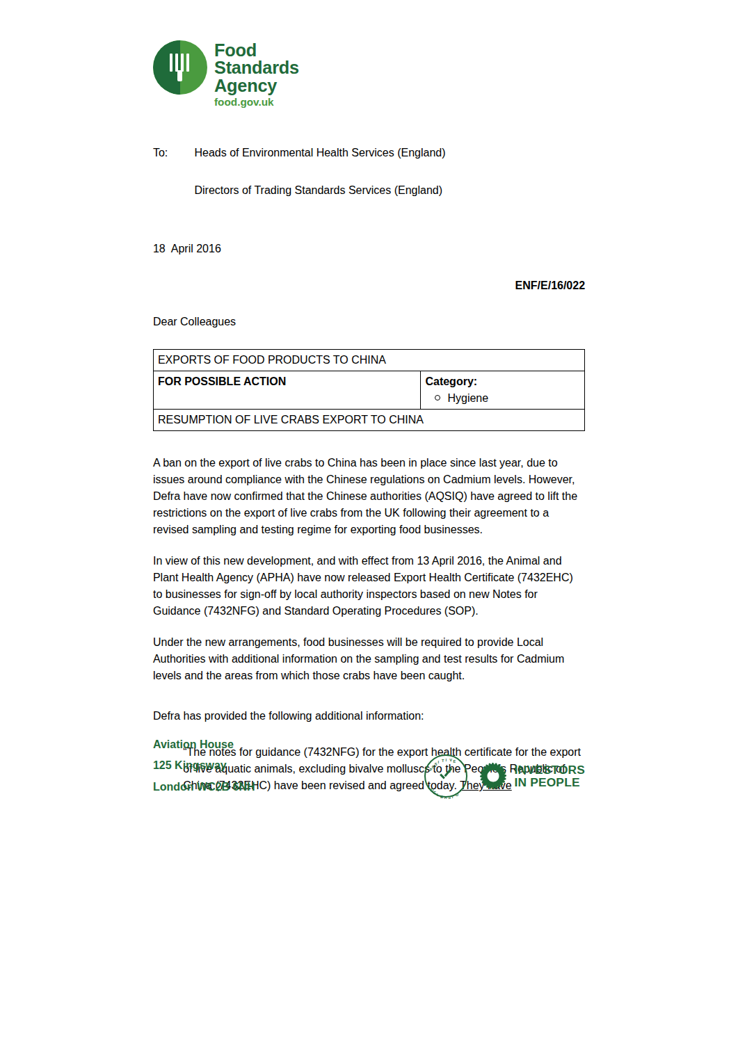Food
Standards
Agency
food.gov.uk
To:
Heads of Environmental Health Services (England)
Directors of Trading Standards Services (England)
18 April 2016
ENF/E/16/022
Dear Colleagues
| EXPORTS OF FOOD PRODUCTS TO CHINA |
| FOR POSSIBLE ACTION | Category: Hygiene |
| RESUMPTION OF LIVE CRABS EXPORT TO CHINA |
A ban on the export of live crabs to China has been in place since last year, due to issues around compliance with the Chinese regulations on Cadmium levels. However, Defra have now confirmed that the Chinese authorities (AQSIQ) have agreed to lift the restrictions on the export of live crabs from the UK following their agreement to a revised sampling and testing regime for exporting food businesses.
In view of this new development, and with effect from 13 April 2016, the Animal and Plant Health Agency (APHA) have now released Export Health Certificate (7432EHC) to businesses for sign-off by local authority inspectors based on new Notes for Guidance (7432NFG) and Standard Operating Procedures (SOP).
Under the new arrangements, food businesses will be required to provide Local Authorities with additional information on the sampling and test results for Cadmium levels and the areas from which those crabs have been caught.
Defra has provided the following additional information:
“The notes for guidance (7432NFG) for the export health certificate for the export of live aquatic animals, excluding bivalve molluscs to the People’s Republic of China (7432EHC) have been revised and agreed today. They have
Aviation House
125 Kingsway
London WC2B 6NH
P O S I T I V E D I S A B L E D
INVESTORS
IN PEOPLE